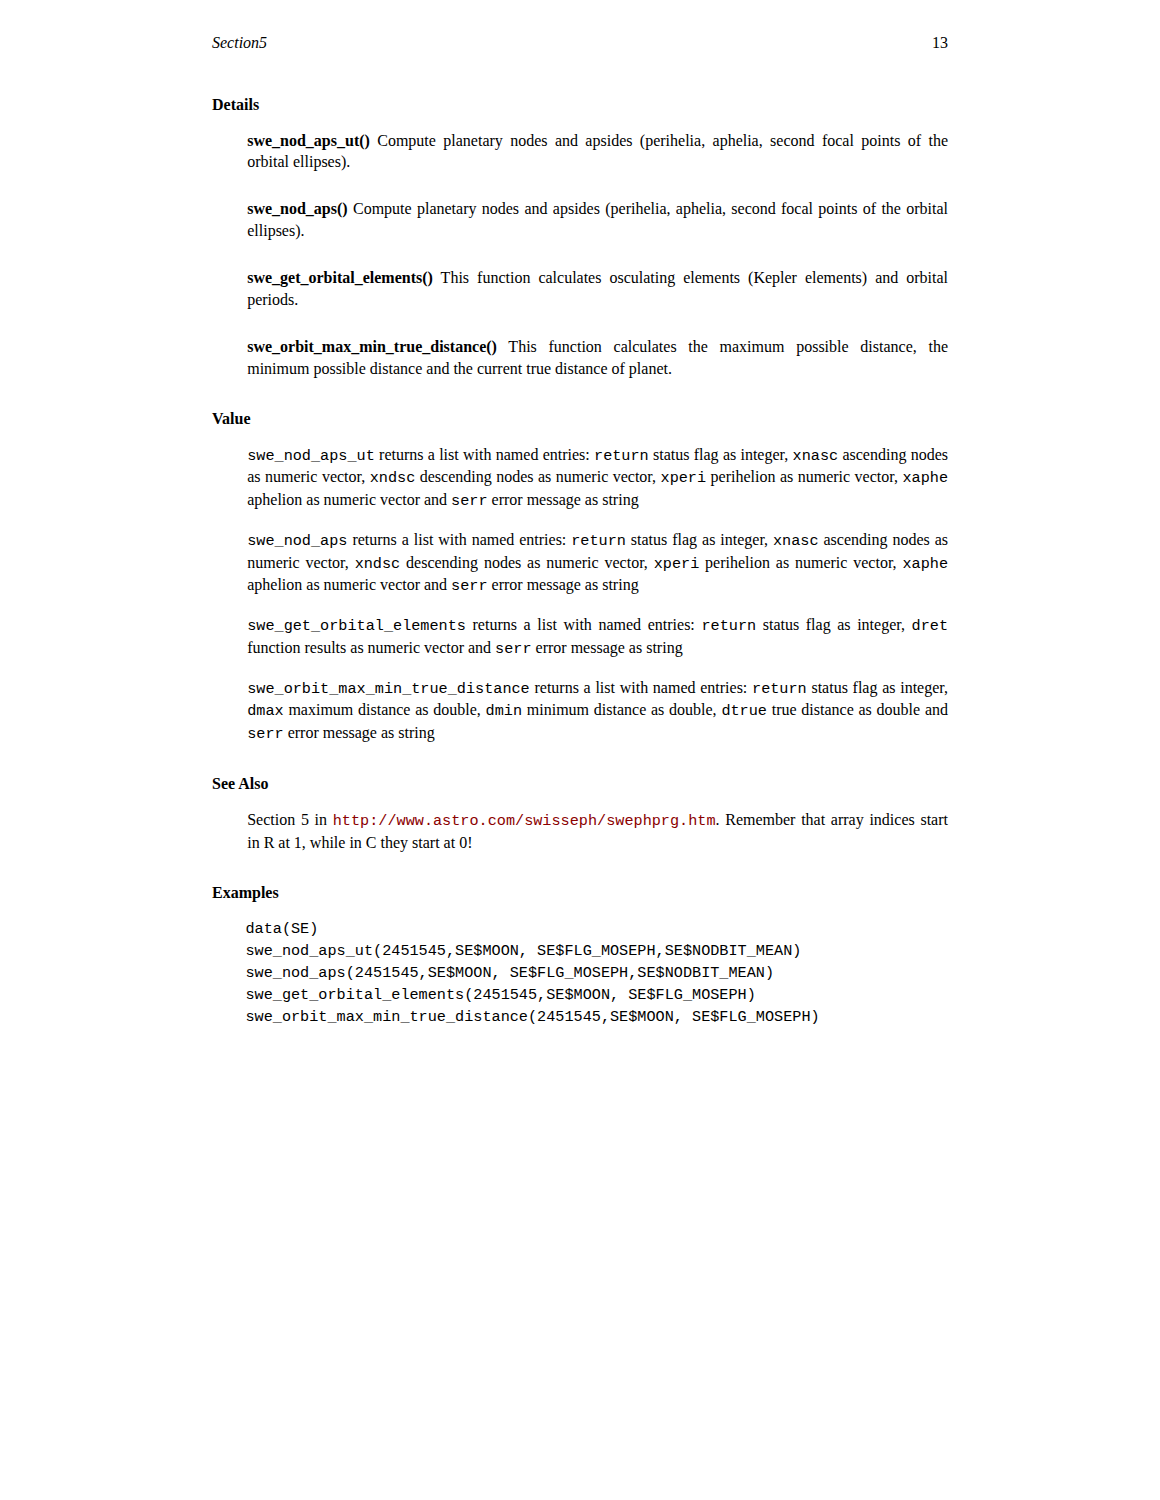Section5 13
Details
swe_nod_aps_ut() Compute planetary nodes and apsides (perihelia, aphelia, second focal points of the orbital ellipses).
swe_nod_aps() Compute planetary nodes and apsides (perihelia, aphelia, second focal points of the orbital ellipses).
swe_get_orbital_elements() This function calculates osculating elements (Kepler elements) and orbital periods.
swe_orbit_max_min_true_distance() This function calculates the maximum possible distance, the minimum possible distance and the current true distance of planet.
Value
swe_nod_aps_ut returns a list with named entries: return status flag as integer, xnasc ascending nodes as numeric vector, xndsc descending nodes as numeric vector, xperi perihelion as numeric vector, xaphe aphelion as numeric vector and serr error message as string
swe_nod_aps returns a list with named entries: return status flag as integer, xnasc ascending nodes as numeric vector, xndsc descending nodes as numeric vector, xperi perihelion as numeric vector, xaphe aphelion as numeric vector and serr error message as string
swe_get_orbital_elements returns a list with named entries: return status flag as integer, dret function results as numeric vector and serr error message as string
swe_orbit_max_min_true_distance returns a list with named entries: return status flag as integer, dmax maximum distance as double, dmin minimum distance as double, dtrue true distance as double and serr error message as string
See Also
Section 5 in http://www.astro.com/swisseph/swephprg.htm. Remember that array indices start in R at 1, while in C they start at 0!
Examples
data(SE)
swe_nod_aps_ut(2451545,SE$MOON, SE$FLG_MOSEPH,SE$NODBIT_MEAN)
swe_nod_aps(2451545,SE$MOON, SE$FLG_MOSEPH,SE$NODBIT_MEAN)
swe_get_orbital_elements(2451545,SE$MOON, SE$FLG_MOSEPH)
swe_orbit_max_min_true_distance(2451545,SE$MOON, SE$FLG_MOSEPH)